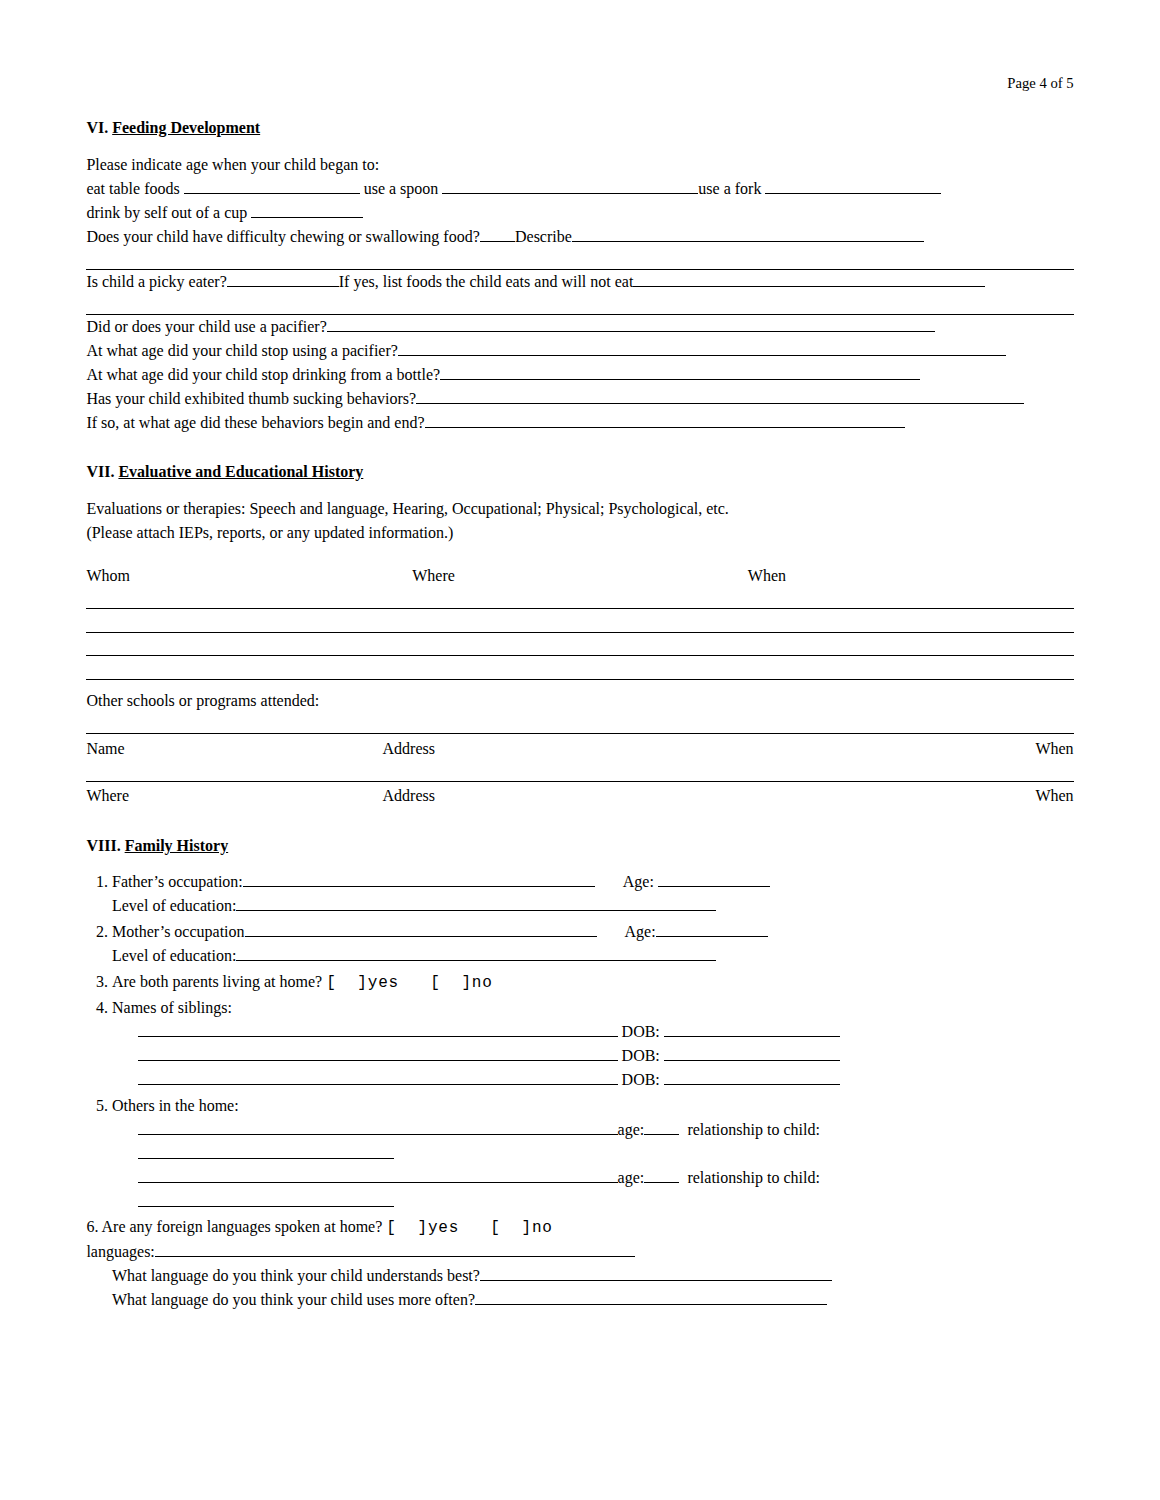Page 4 of 5
VI. Feeding Development
Please indicate age when your child began to:
eat table foods use a spoon use a fork
drink by self out of a cup
Does your child have difficulty chewing or swallowing food? Describe
Is child a picky eater? If yes, list foods the child eats and will not eat
Did or does your child use a pacifier?
At what age did your child stop using a pacifier?
At what age did your child stop drinking from a bottle?
Has your child exhibited thumb sucking behaviors?
If so, at what age did these behaviors begin and end?
VII. Evaluative and Educational History
Evaluations or therapies: Speech and language, Hearing, Occupational; Physical; Psychological, etc.
(Please attach IEPs, reports, or any updated information.)
Whom Where When
Other schools or programs attended:
Name Address When
Where Address When
VIII. Family History
Father’s occupation: Age:
Level of education:
Mother’s occupation Age:
Level of education:
Are both parents living at home? [ ]yes [ ]no
Names of siblings:
DOB:
DOB:
DOB:
Others in the home:
age: relationship to child:
age: relationship to child:
6. Are any foreign languages spoken at home? [ ]yes [ ]no
languages:
What language do you think your child understands best?
What language do you think your child uses more often?